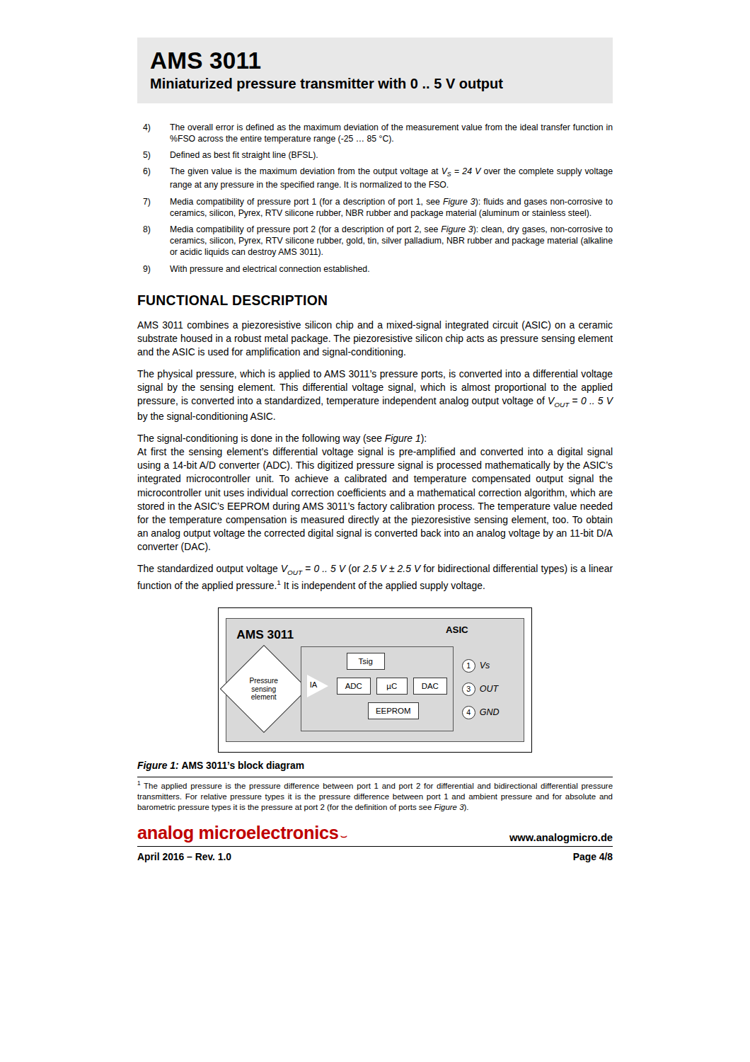AMS 3011
Miniaturized pressure transmitter with 0 .. 5 V output
The overall error is defined as the maximum deviation of the measurement value from the ideal transfer function in %FSO across the entire temperature range (-25 … 85 °C).
Defined as best fit straight line (BFSL).
The given value is the maximum deviation from the output voltage at VS = 24 V over the complete supply voltage range at any pressure in the specified range. It is normalized to the FSO.
Media compatibility of pressure port 1 (for a description of port 1, see Figure 3): fluids and gases non-corrosive to ceramics, silicon, Pyrex, RTV silicone rubber, NBR rubber and package material (aluminum or stainless steel).
Media compatibility of pressure port 2 (for a description of port 2, see Figure 3): clean, dry gases, non-corrosive to ceramics, silicon, Pyrex, RTV silicone rubber, gold, tin, silver palladium, NBR rubber and package material (alkaline or acidic liquids can destroy AMS 3011).
With pressure and electrical connection established.
FUNCTIONAL DESCRIPTION
AMS 3011 combines a piezoresistive silicon chip and a mixed-signal integrated circuit (ASIC) on a ceramic substrate housed in a robust metal package. The piezoresistive silicon chip acts as pressure sensing element and the ASIC is used for amplification and signal-conditioning.
The physical pressure, which is applied to AMS 3011’s pressure ports, is converted into a differential voltage signal by the sensing element. This differential voltage signal, which is almost proportional to the applied pressure, is converted into a standardized, temperature independent analog output voltage of VOUT = 0 .. 5 V by the signal-conditioning ASIC.
The signal-conditioning is done in the following way (see Figure 1):
At first the sensing element’s differential voltage signal is pre-amplified and converted into a digital signal using a 14-bit A/D converter (ADC). This digitized pressure signal is processed mathematically by the ASIC’s integrated microcontroller unit. To achieve a calibrated and temperature compensated output signal the microcontroller unit uses individual correction coefficients and a mathematical correction algorithm, which are stored in the ASIC’s EEPROM during AMS 3011’s factory calibration process. The temperature value needed for the temperature compensation is measured directly at the piezoresistive sensing element, too. To obtain an analog output voltage the corrected digital signal is converted back into an analog voltage by an 11-bit D/A converter (DAC).
The standardized output voltage VOUT = 0 .. 5 V (or 2.5 V ± 2.5 V for bidirectional differential types) is a linear function of the applied pressure.1 It is independent of the applied supply voltage.
AMS 3011
ASIC
Pressure
sensing
element
Tsig
IA
ADC
µC
DAC
EEPROM
1 Vs
3 OUT
4 GND
Figure 1: AMS 3011’s block diagram
1 The applied pressure is the pressure difference between port 1 and port 2 for differential and bidirectional differential pressure transmitters. For relative pressure types it is the pressure difference between port 1 and ambient pressure and for absolute and barometric pressure types it is the pressure at port 2 (for the definition of ports see Figure 3).
analog microelectronics⌣
www.analogmicro.de
April 2016 – Rev. 1.0
Page 4/8